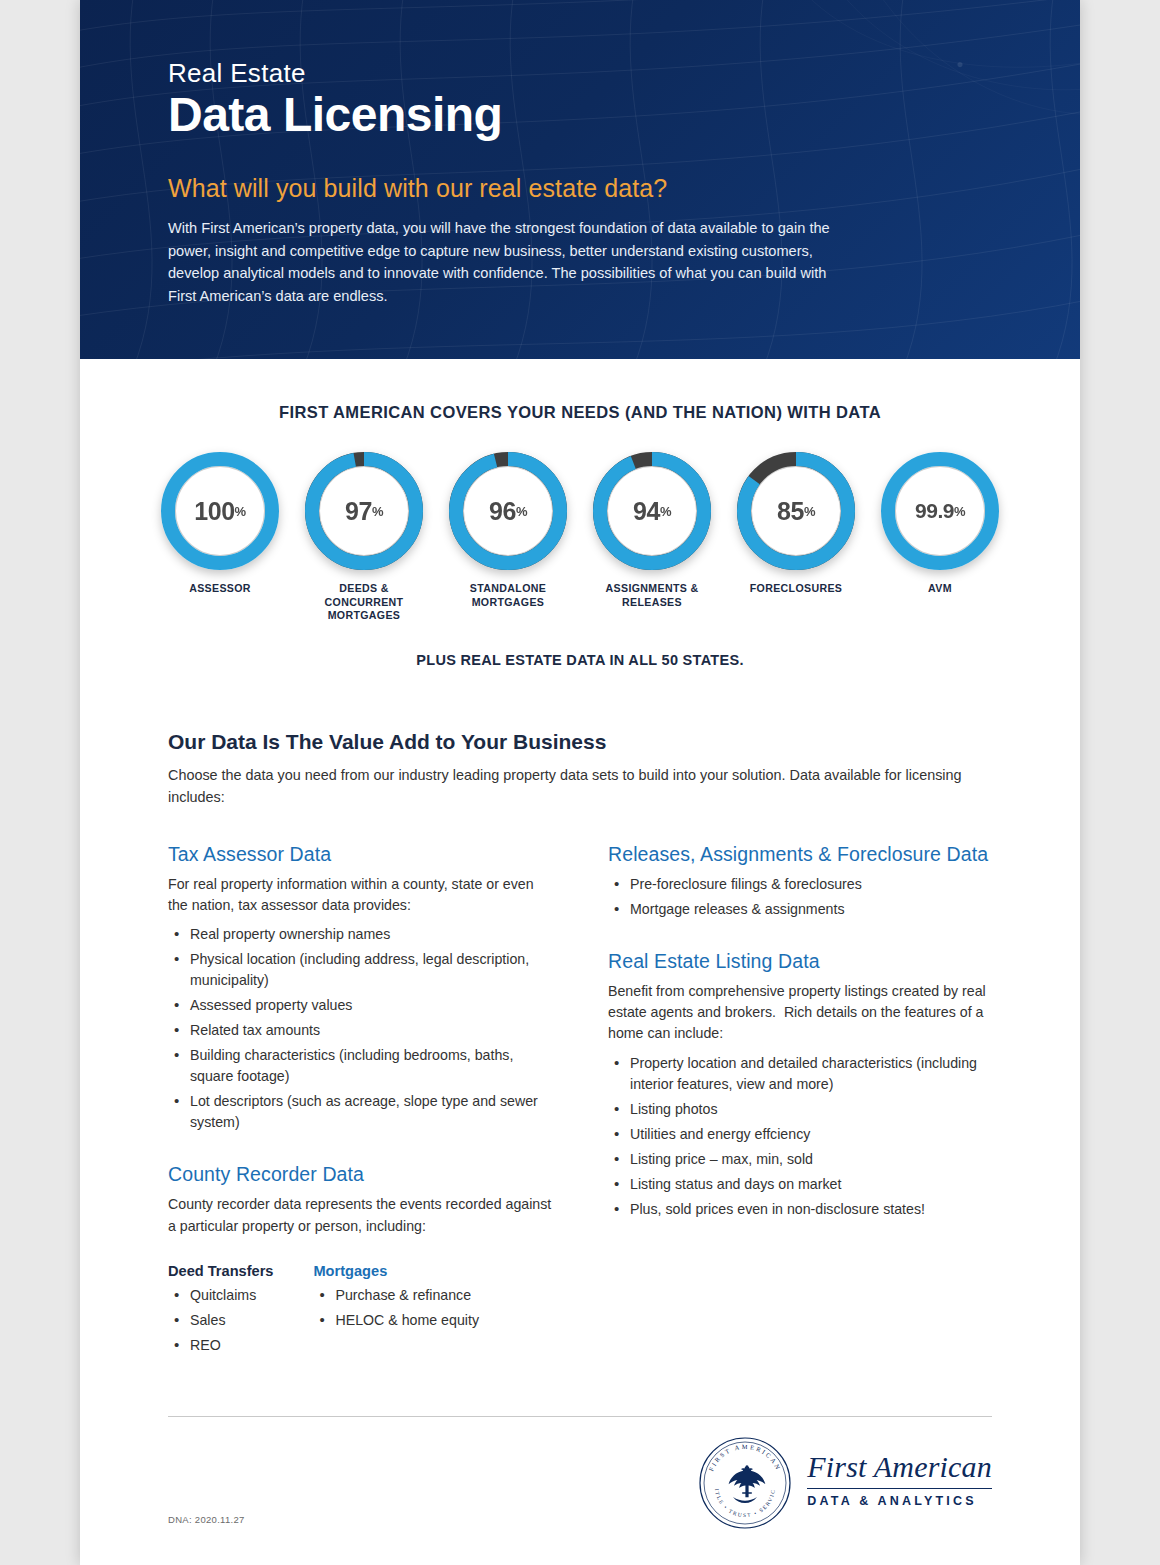Real Estate
Data Licensing
What will you build with our real estate data?
With First American’s property data, you will have the strongest foundation of data available to gain the power, insight and competitive edge to capture new business, better understand existing customers, develop analytical models and to innovate with confidence. The possibilities of what you can build with First American’s data are endless.
First American Covers Your Needs (and the Nation) with Data
100%
Assessor
97%
Deeds & Concurrent
Mortgages
96%
Standalone
Mortgages
94%
Assignments &
Releases
85%
Foreclosures
99.9%
AVM
Plus real estate data in all 50 states.
Our Data Is The Value Add to Your Business
Choose the data you need from our industry leading property data sets to build into your solution. Data available for licensing includes:
Tax Assessor Data
For real property information within a county, state or even the nation, tax assessor data provides:
Real property ownership names
Physical location (including address, legal description, municipality)
Assessed property values
Related tax amounts
Building characteristics (including bedrooms, baths, square footage)
Lot descriptors (such as acreage, slope type and sewer system)
County Recorder Data
County recorder data represents the events recorded against a particular property or person, including:
Deed Transfers
Quitclaims
Sales
REO
Mortgages
Purchase & refinance
HELOC & home equity
Releases, Assignments & Foreclosure Data
Pre-foreclosure filings & foreclosures
Mortgage releases & assignments
Real Estate Listing Data
Benefit from comprehensive property listings created by real estate agents and brokers. Rich details on the features of a home can include:
Property location and detailed characteristics (including interior features, view and more)
Listing photos
Utilities and energy effciency
Listing price – max, min, sold
Listing status and days on market
Plus, sold prices even in non-disclosure states!
DNA: 2020.11.27
FIRST AMERICAN TITLE • TRUST • SERVICE
First American
DATA & ANALYTICS